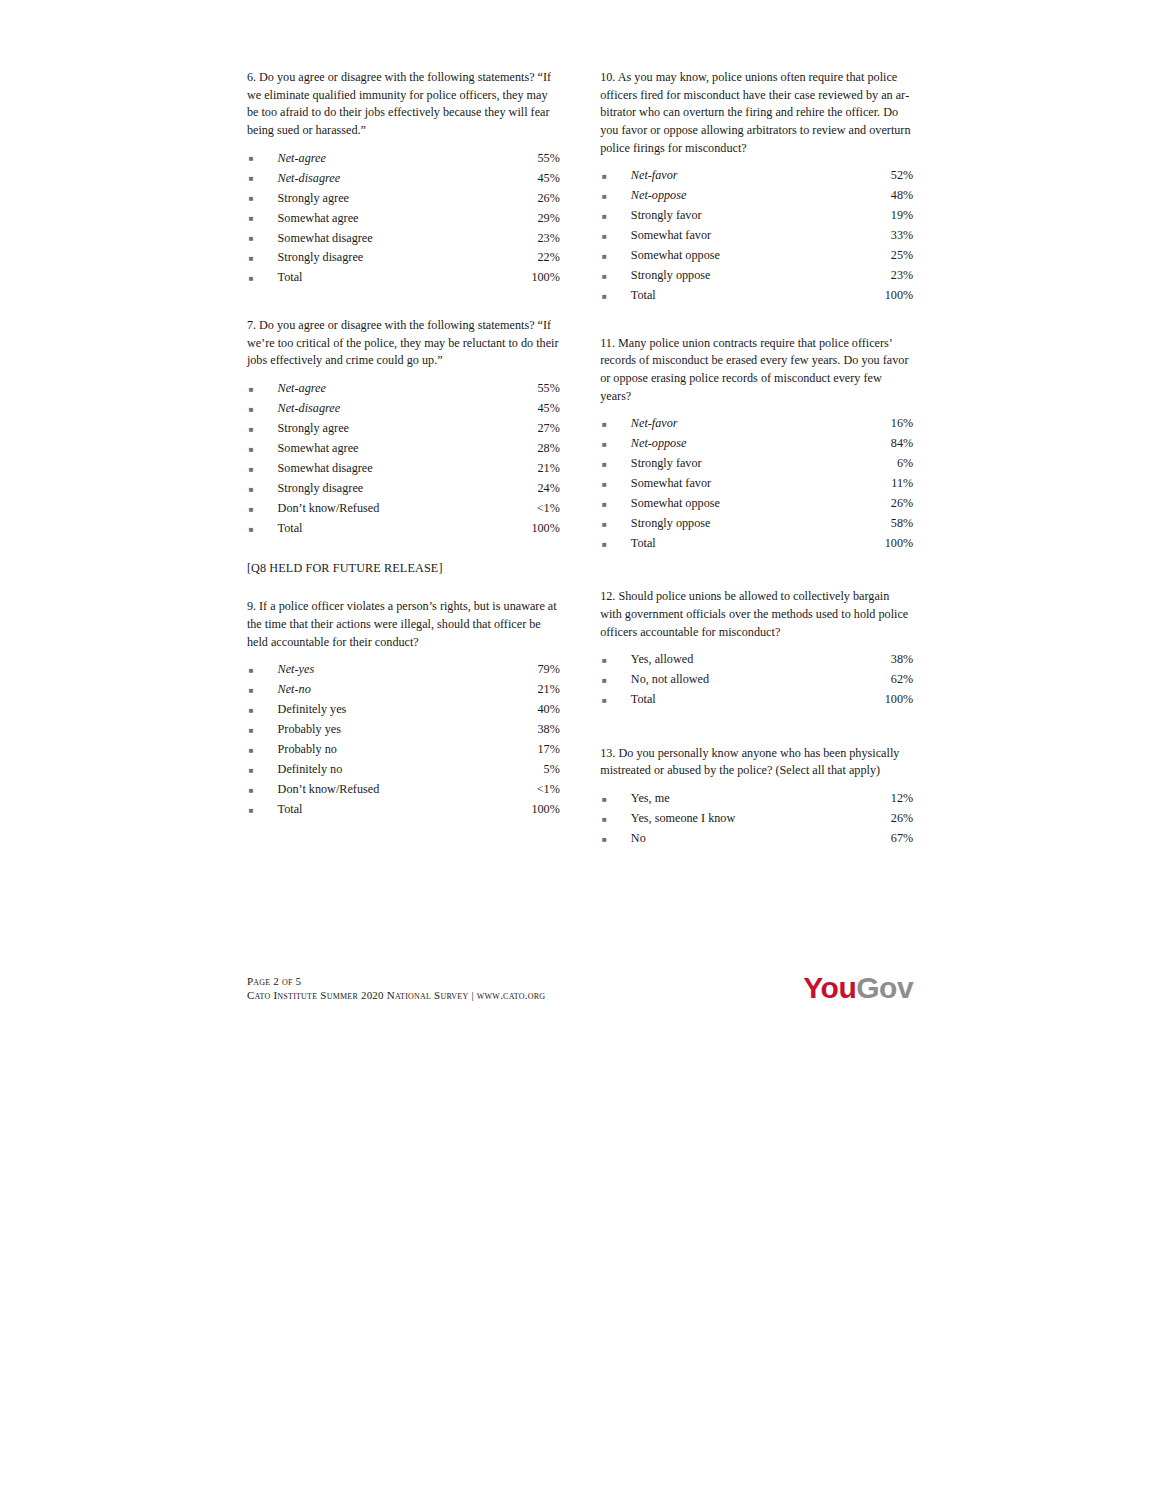6. Do you agree or disagree with the following statements? “If we eliminate qualified immunity for police officers, they may be too afraid to do their jobs effectively because they will fear being sued or harassed.”
Net-agree 55%
Net-disagree 45%
Strongly agree 26%
Somewhat agree 29%
Somewhat disagree 23%
Strongly disagree 22%
Total 100%
7. Do you agree or disagree with the following statements? “If we’re too critical of the police, they may be reluctant to do their jobs effectively and crime could go up.”
Net-agree 55%
Net-disagree 45%
Strongly agree 27%
Somewhat agree 28%
Somewhat disagree 21%
Strongly disagree 24%
Don’t know/Refused<1%
Total 100%
[Q8 HELD FOR FUTURE RELEASE]
9. If a police officer violates a person’s rights, but is unaware at the time that their actions were illegal, should that officer be held accountable for their conduct?
Net-yes 79%
Net-no 21%
Definitely yes 40%
Probably yes 38%
Probably no 17%
Definitely no 5%
Don’t know/Refused<1%
Total 100%
10. As you may know, police unions often require that police officers fired for misconduct have their case reviewed by an arbitrator who can overturn the firing and rehire the officer. Do you favor or oppose allowing arbitrators to review and overturn police firings for misconduct?
Net-favor 52%
Net-oppose 48%
Strongly favor 19%
Somewhat favor 33%
Somewhat oppose 25%
Strongly oppose 23%
Total 100%
11. Many police union contracts require that police officers’ records of misconduct be erased every few years. Do you favor or oppose erasing police records of misconduct every few years?
Net-favor 16%
Net-oppose 84%
Strongly favor 6%
Somewhat favor 11%
Somewhat oppose 26%
Strongly oppose 58%
Total 100%
12. Should police unions be allowed to collectively bargain with government officials over the methods used to hold police officers accountable for misconduct?
Yes, allowed 38%
No, not allowed 62%
Total 100%
13. Do you personally know anyone who has been physically mistreated or abused by the police? (Select all that apply)
Yes, me 12%
Yes, someone I know 26%
No 67%
Page 2 of 5 Cato Institute Summer 2020 National Survey | www.cato.org
You Gov